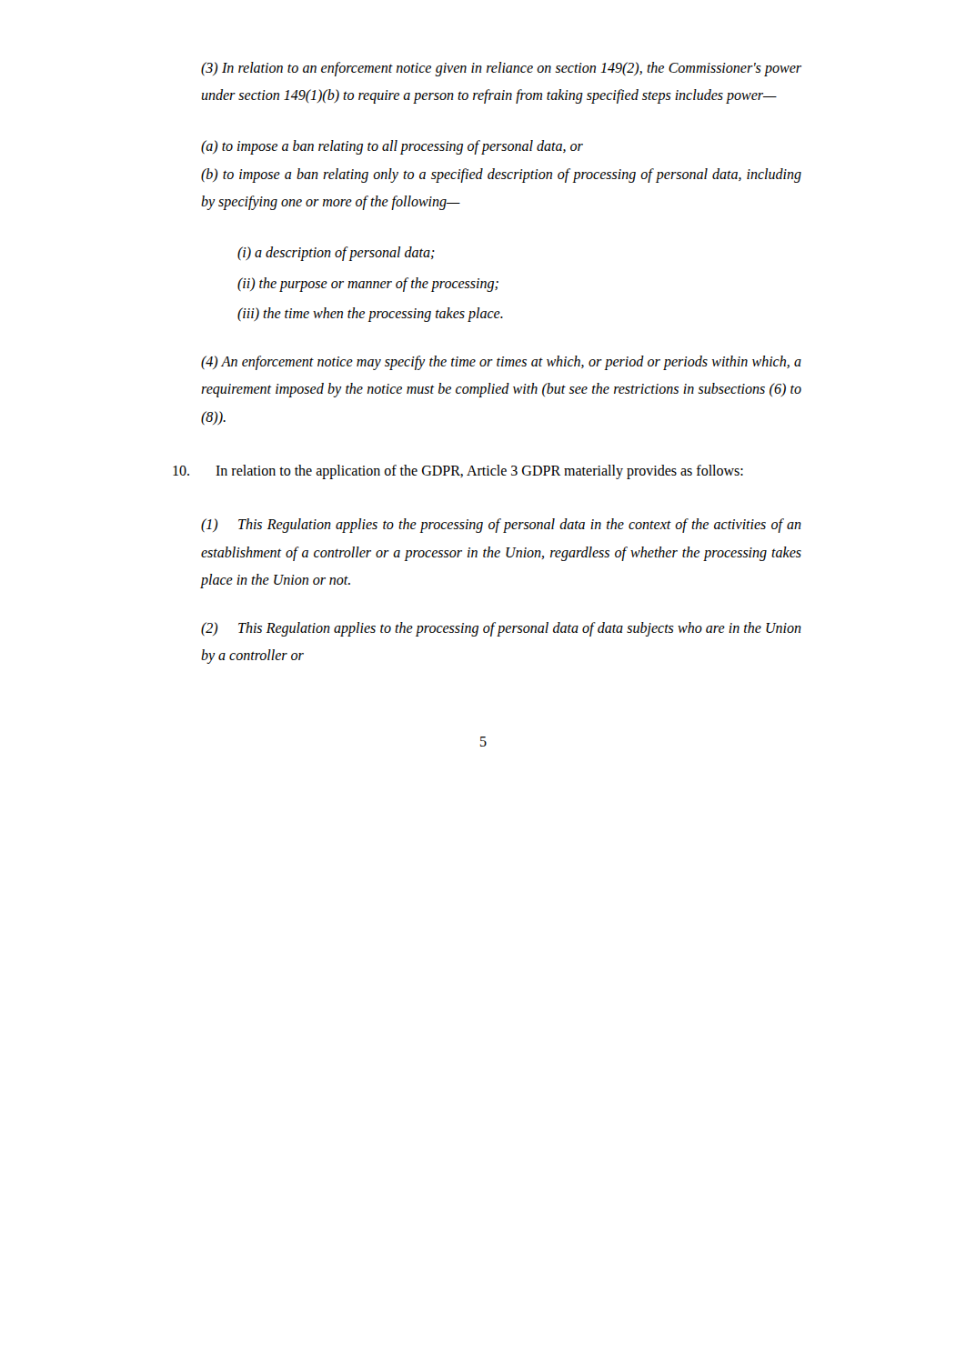(3) In relation to an enforcement notice given in reliance on section 149(2), the Commissioner's power under section 149(1)(b) to require a person to refrain from taking specified steps includes power—
(a) to impose a ban relating to all processing of personal data, or
(b) to impose a ban relating only to a specified description of processing of personal data, including by specifying one or more of the following—
(i) a description of personal data;
(ii) the purpose or manner of the processing;
(iii) the time when the processing takes place.
(4) An enforcement notice may specify the time or times at which, or period or periods within which, a requirement imposed by the notice must be complied with (but see the restrictions in subsections (6) to (8)).
10.
In relation to the application of the GDPR, Article 3 GDPR materially provides as follows:
(1) This Regulation applies to the processing of personal data in the context of the activities of an establishment of a controller or a processor in the Union, regardless of whether the processing takes place in the Union or not.
(2) This Regulation applies to the processing of personal data of data subjects who are in the Union by a controller or
5